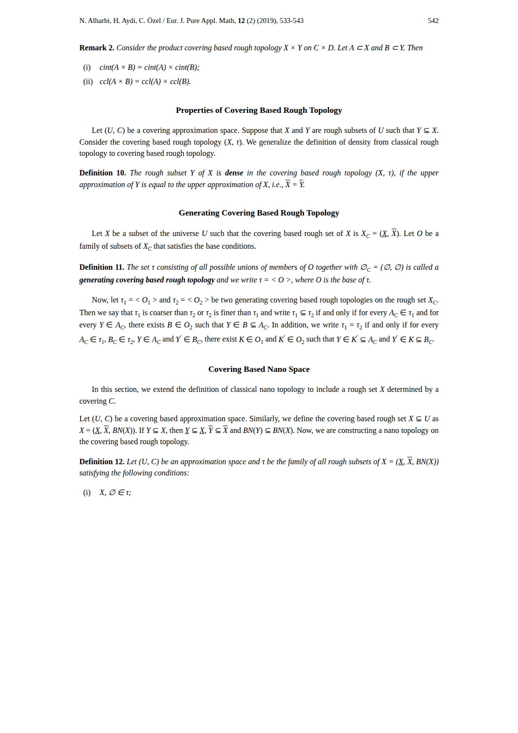N. Alharbi, H. Aydi, C. Özel / Eur. J. Pure Appl. Math, 12 (2) (2019), 533-543 542
Remark 2. Consider the product covering based rough topology X × Y on C × D. Let A ⊂ X and B ⊂ Y. Then
(i) cint(A × B) = cint(A) × cint(B);
(ii) ccl(A × B) = ccl(A) × ccl(B).
Properties of Covering Based Rough Topology
Let (U, C) be a covering approximation space. Suppose that X and Y are rough subsets of U such that Y ⊆ X. Consider the covering based rough topology (X, τ). We generalize the definition of density from classical rough topology to covering based rough topology.
Definition 10. The rough subset Y of X is dense in the covering based rough topology (X, τ), if the upper approximation of Y is equal to the upper approximation of X, i.e., X = Y.
Generating Covering Based Rough Topology
Let X be a subset of the universe U such that the covering based rough set of X is XC = (X, X). Let O be a family of subsets of XC that satisfies the base conditions.
Definition 11. The set τ consisting of all possible unions of members of O together with ∅C = (∅, ∅) is called a generating covering based rough topology and we write τ = < O >, where O is the base of τ.
Now, let τ1 = < O1 > and τ2 = < O2 > be two generating covering based rough topologies on the rough set XC. Then we say that τ1 is coarser than τ2 or τ2 is finer than τ1 and write τ1 ⊆ τ2 if and only if for every AC ∈ τ1 and for every Y ∈ AC, there exists B ∈ O2 such that Y ∈ B ⊆ AC. In addition, we write τ1 = τ2 if and only if for every AC ∈ τ1, BC ∈ τ2, Y ∈ AC and Y′ ∈ BC, there exist K ∈ O1 and K′ ∈ O2 such that Y ∈ K′ ⊆ AC and Y′ ∈ K ⊆ BC.
Covering Based Nano Space
In this section, we extend the definition of classical nano topology to include a rough set X determined by a covering C.
Let (U, C) be a covering based approximation space. Similarly, we define the covering based rough set X ⊆ U as X = (X, X, BN(X)). If Y ⊆ X, then Y ⊆ X, Y ⊆ X and BN(Y) ⊆ BN(X). Now, we are constructing a nano topology on the covering based rough topology.
Definition 12. Let (U, C) be an approximation space and τ be the family of all rough subsets of X = (X, X, BN(X)) satisfying the following conditions:
(i) X, ∅ ∈ τ;